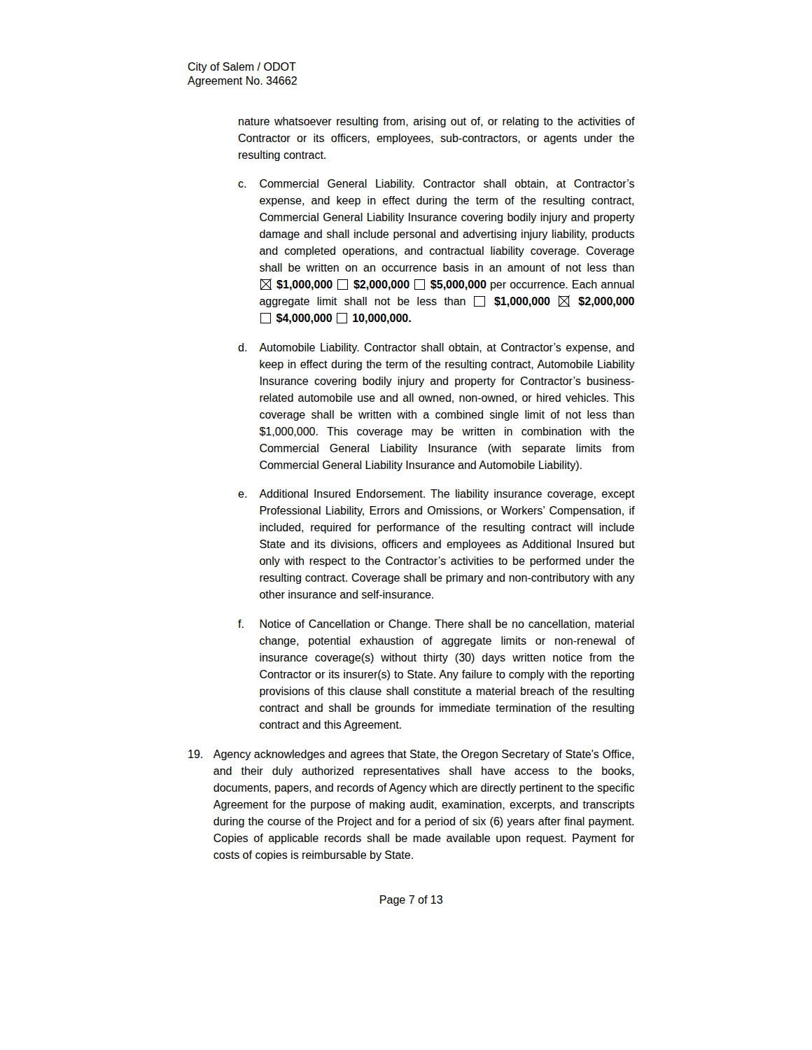City of Salem / ODOT
Agreement No. 34662
nature whatsoever resulting from, arising out of, or relating to the activities of Contractor or its officers, employees, sub-contractors, or agents under the resulting contract.
c. Commercial General Liability. Contractor shall obtain, at Contractor’s expense, and keep in effect during the term of the resulting contract, Commercial General Liability Insurance covering bodily injury and property damage and shall include personal and advertising injury liability, products and completed operations, and contractual liability coverage. Coverage shall be written on an occurrence basis in an amount of not less than $1,000,000 $2,000,000 $5,000,000 per occurrence. Each annual aggregate limit shall not be less than $1,000,000 $2,000,000 $4,000,000 10,000,000.
d. Automobile Liability. Contractor shall obtain, at Contractor’s expense, and keep in effect during the term of the resulting contract, Automobile Liability Insurance covering bodily injury and property for Contractor’s business-related automobile use and all owned, non-owned, or hired vehicles. This coverage shall be written with a combined single limit of not less than $1,000,000. This coverage may be written in combination with the Commercial General Liability Insurance (with separate limits from Commercial General Liability Insurance and Automobile Liability).
e. Additional Insured Endorsement. The liability insurance coverage, except Professional Liability, Errors and Omissions, or Workers’ Compensation, if included, required for performance of the resulting contract will include State and its divisions, officers and employees as Additional Insured but only with respect to the Contractor’s activities to be performed under the resulting contract. Coverage shall be primary and non-contributory with any other insurance and self-insurance.
f. Notice of Cancellation or Change. There shall be no cancellation, material change, potential exhaustion of aggregate limits or non-renewal of insurance coverage(s) without thirty (30) days written notice from the Contractor or its insurer(s) to State. Any failure to comply with the reporting provisions of this clause shall constitute a material breach of the resulting contract and shall be grounds for immediate termination of the resulting contract and this Agreement.
19. Agency acknowledges and agrees that State, the Oregon Secretary of State's Office, and their duly authorized representatives shall have access to the books, documents, papers, and records of Agency which are directly pertinent to the specific Agreement for the purpose of making audit, examination, excerpts, and transcripts during the course of the Project and for a period of six (6) years after final payment. Copies of applicable records shall be made available upon request. Payment for costs of copies is reimbursable by State.
Page 7 of 13